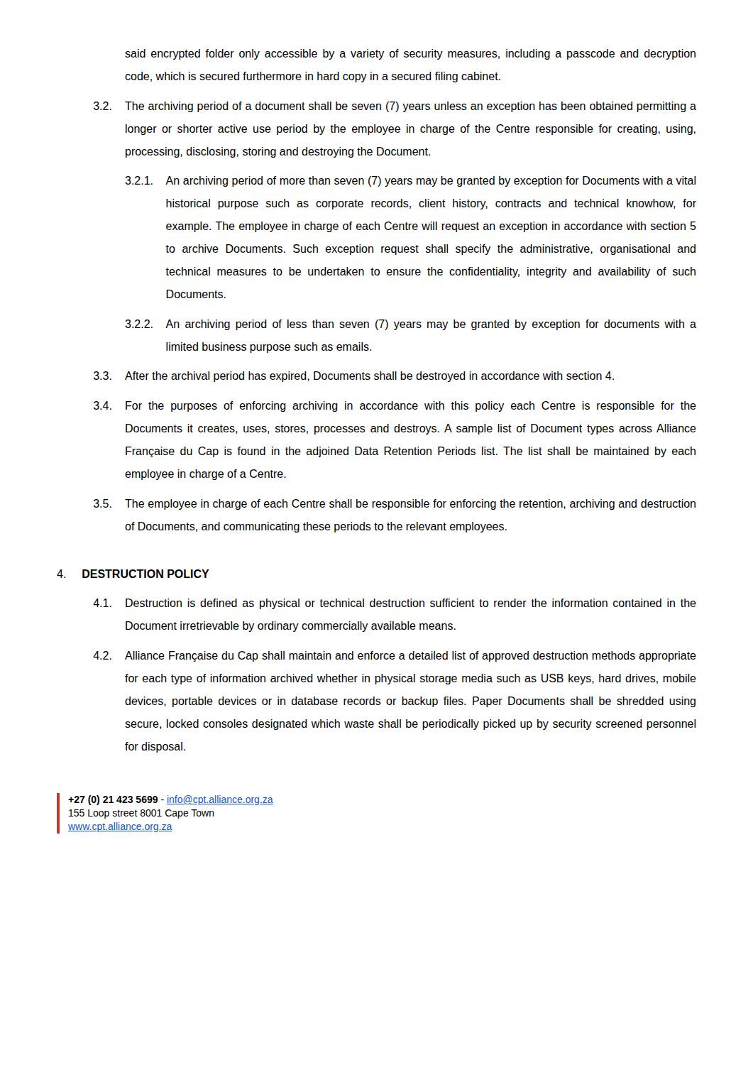said encrypted folder only accessible by a variety of security measures, including a passcode and decryption code, which is secured furthermore in hard copy in a secured filing cabinet.
3.2. The archiving period of a document shall be seven (7) years unless an exception has been obtained permitting a longer or shorter active use period by the employee in charge of the Centre responsible for creating, using, processing, disclosing, storing and destroying the Document.
3.2.1. An archiving period of more than seven (7) years may be granted by exception for Documents with a vital historical purpose such as corporate records, client history, contracts and technical knowhow, for example. The employee in charge of each Centre will request an exception in accordance with section 5 to archive Documents. Such exception request shall specify the administrative, organisational and technical measures to be undertaken to ensure the confidentiality, integrity and availability of such Documents.
3.2.2. An archiving period of less than seven (7) years may be granted by exception for documents with a limited business purpose such as emails.
3.3. After the archival period has expired, Documents shall be destroyed in accordance with section 4.
3.4. For the purposes of enforcing archiving in accordance with this policy each Centre is responsible for the Documents it creates, uses, stores, processes and destroys. A sample list of Document types across Alliance Française du Cap is found in the adjoined Data Retention Periods list. The list shall be maintained by each employee in charge of a Centre.
3.5. The employee in charge of each Centre shall be responsible for enforcing the retention, archiving and destruction of Documents, and communicating these periods to the relevant employees.
4.
Destruction Policy
4.1. Destruction is defined as physical or technical destruction sufficient to render the information contained in the Document irretrievable by ordinary commercially available means.
4.2. Alliance Française du Cap shall maintain and enforce a detailed list of approved destruction methods appropriate for each type of information archived whether in physical storage media such as USB keys, hard drives, mobile devices, portable devices or in database records or backup files. Paper Documents shall be shredded using secure, locked consoles designated which waste shall be periodically picked up by security screened personnel for disposal.
+27 (0) 21 423 5699 - info@cpt.alliance.org.za
155 Loop street 8001 Cape Town
www.cpt.alliance.org.za